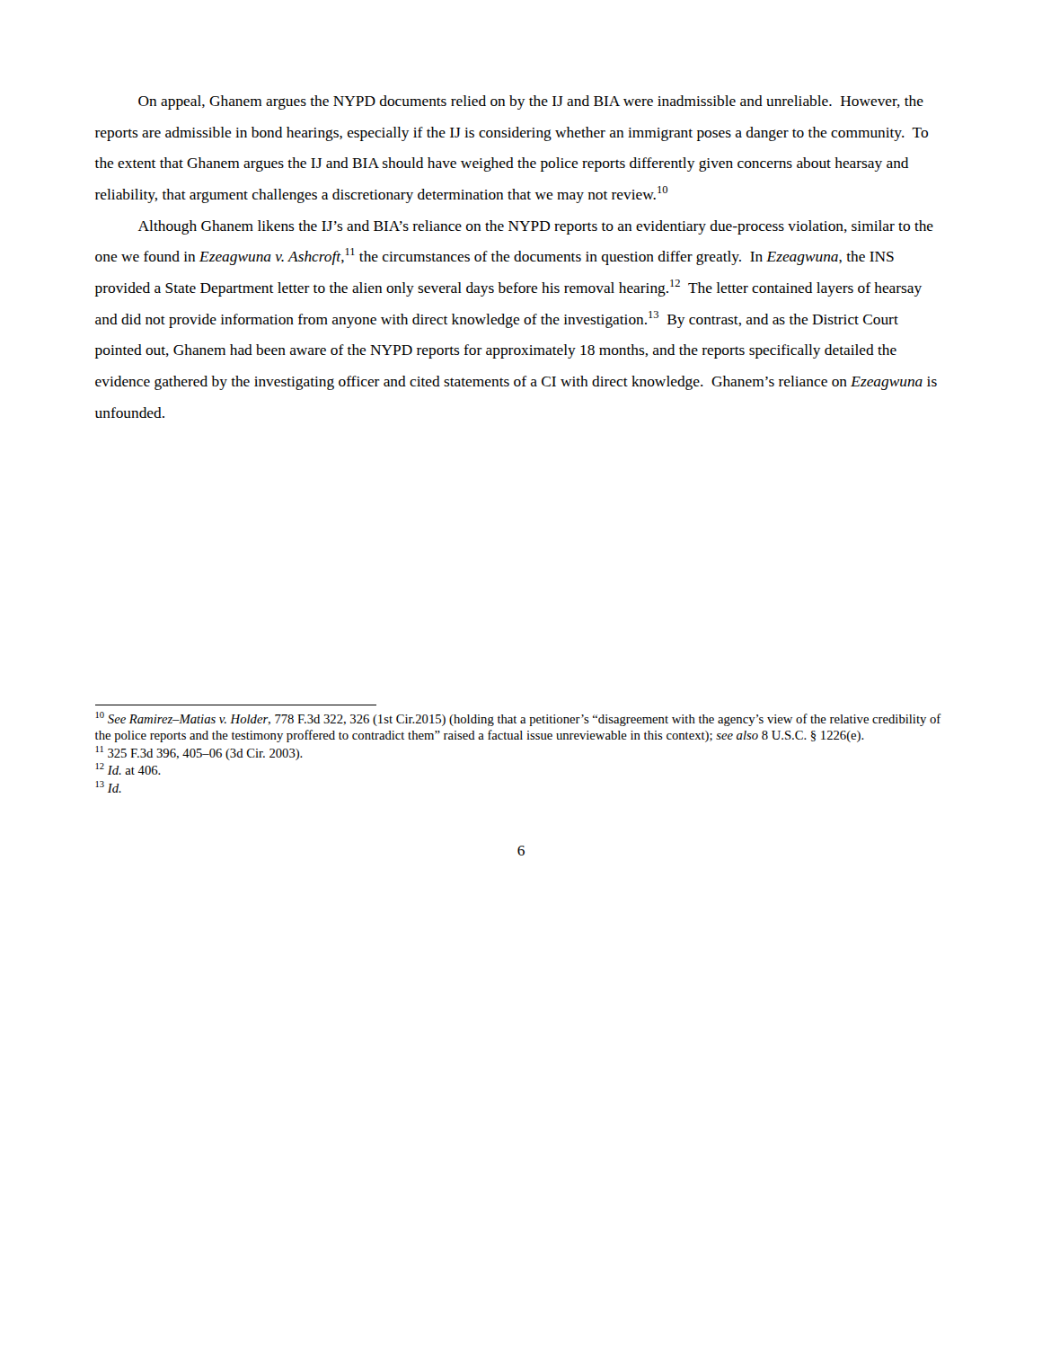On appeal, Ghanem argues the NYPD documents relied on by the IJ and BIA were inadmissible and unreliable. However, the reports are admissible in bond hearings, especially if the IJ is considering whether an immigrant poses a danger to the community. To the extent that Ghanem argues the IJ and BIA should have weighed the police reports differently given concerns about hearsay and reliability, that argument challenges a discretionary determination that we may not review.10
Although Ghanem likens the IJ’s and BIA’s reliance on the NYPD reports to an evidentiary due-process violation, similar to the one we found in Ezeagwuna v. Ashcroft,11 the circumstances of the documents in question differ greatly. In Ezeagwuna, the INS provided a State Department letter to the alien only several days before his removal hearing.12 The letter contained layers of hearsay and did not provide information from anyone with direct knowledge of the investigation.13 By contrast, and as the District Court pointed out, Ghanem had been aware of the NYPD reports for approximately 18 months, and the reports specifically detailed the evidence gathered by the investigating officer and cited statements of a CI with direct knowledge. Ghanem’s reliance on Ezeagwuna is unfounded.
10 See Ramirez–Matias v. Holder, 778 F.3d 322, 326 (1st Cir.2015) (holding that a petitioner’s “disagreement with the agency’s view of the relative credibility of the police reports and the testimony proffered to contradict them” raised a factual issue unreviewable in this context); see also 8 U.S.C. § 1226(e).
11 325 F.3d 396, 405–06 (3d Cir. 2003).
12 Id. at 406.
13 Id.
6